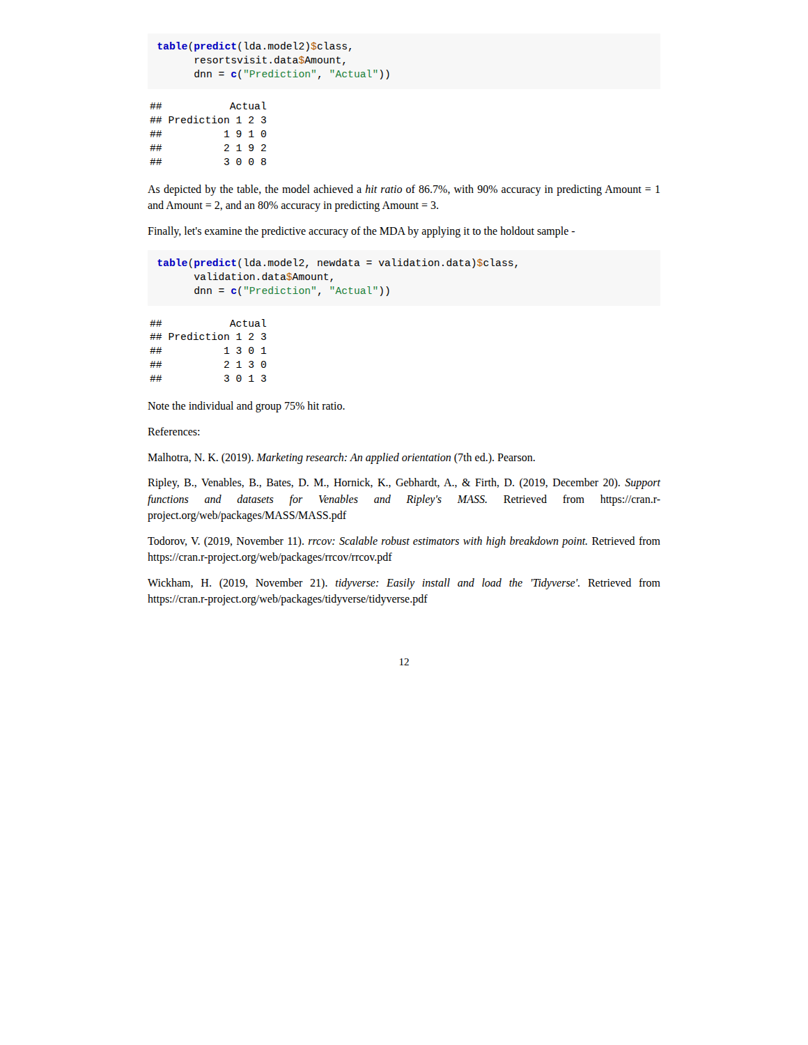table(predict(lda.model2)$class,
      resortsvisit.data$Amount,
      dnn = c("Prediction", "Actual"))
##           Actual
## Prediction 1 2 3
##          1 9 1 0
##          2 1 9 2
##          3 0 0 8
As depicted by the table, the model achieved a hit ratio of 86.7%, with 90% accuracy in predicting Amount = 1 and Amount = 2, and an 80% accuracy in predicting Amount = 3.
Finally, let's examine the predictive accuracy of the MDA by applying it to the holdout sample -
table(predict(lda.model2, newdata = validation.data)$class,
      validation.data$Amount,
      dnn = c("Prediction", "Actual"))
##           Actual
## Prediction 1 2 3
##          1 3 0 1
##          2 1 3 0
##          3 0 1 3
Note the individual and group 75% hit ratio.
References:
Malhotra, N. K. (2019). Marketing research: An applied orientation (7th ed.). Pearson.
Ripley, B., Venables, B., Bates, D. M., Hornick, K., Gebhardt, A., & Firth, D. (2019, December 20). Support functions and datasets for Venables and Ripley's MASS. Retrieved from https://cran.r-project.org/web/packages/MASS/MASS.pdf
Todorov, V. (2019, November 11). rrcov: Scalable robust estimators with high breakdown point. Retrieved from https://cran.r-project.org/web/packages/rrcov/rrcov.pdf
Wickham, H. (2019, November 21). tidyverse: Easily install and load the 'Tidyverse'. Retrieved from https://cran.r-project.org/web/packages/tidyverse/tidyverse.pdf
12